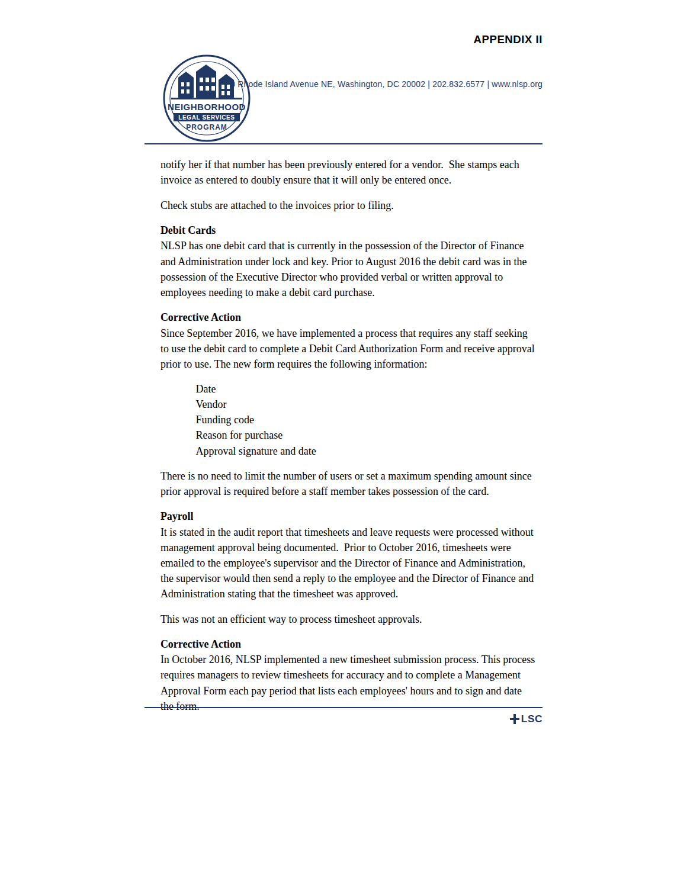APPENDIX II
NEIGHBORHOOD LEGAL SERVICES PROGRAM
680 Rhode Island Avenue NE, Washington, DC 20002 | 202.832.6577 | www.nlsp.org
notify her if that number has been previously entered for a vendor. She stamps each invoice as entered to doubly ensure that it will only be entered once.
Check stubs are attached to the invoices prior to filing.
Debit Cards
NLSP has one debit card that is currently in the possession of the Director of Finance and Administration under lock and key. Prior to August 2016 the debit card was in the possession of the Executive Director who provided verbal or written approval to employees needing to make a debit card purchase.
Corrective Action
Since September 2016, we have implemented a process that requires any staff seeking to use the debit card to complete a Debit Card Authorization Form and receive approval prior to use. The new form requires the following information:
Date
Vendor
Funding code
Reason for purchase
Approval signature and date
There is no need to limit the number of users or set a maximum spending amount since prior approval is required before a staff member takes possession of the card.
Payroll
It is stated in the audit report that timesheets and leave requests were processed without management approval being documented. Prior to October 2016, timesheets were emailed to the employee's supervisor and the Director of Finance and Administration, the supervisor would then send a reply to the employee and the Director of Finance and Administration stating that the timesheet was approved.
This was not an efficient way to process timesheet approvals.
Corrective Action
In October 2016, NLSP implemented a new timesheet submission process. This process requires managers to review timesheets for accuracy and to complete a Management Approval Form each pay period that lists each employees' hours and to sign and date the form.
LSC